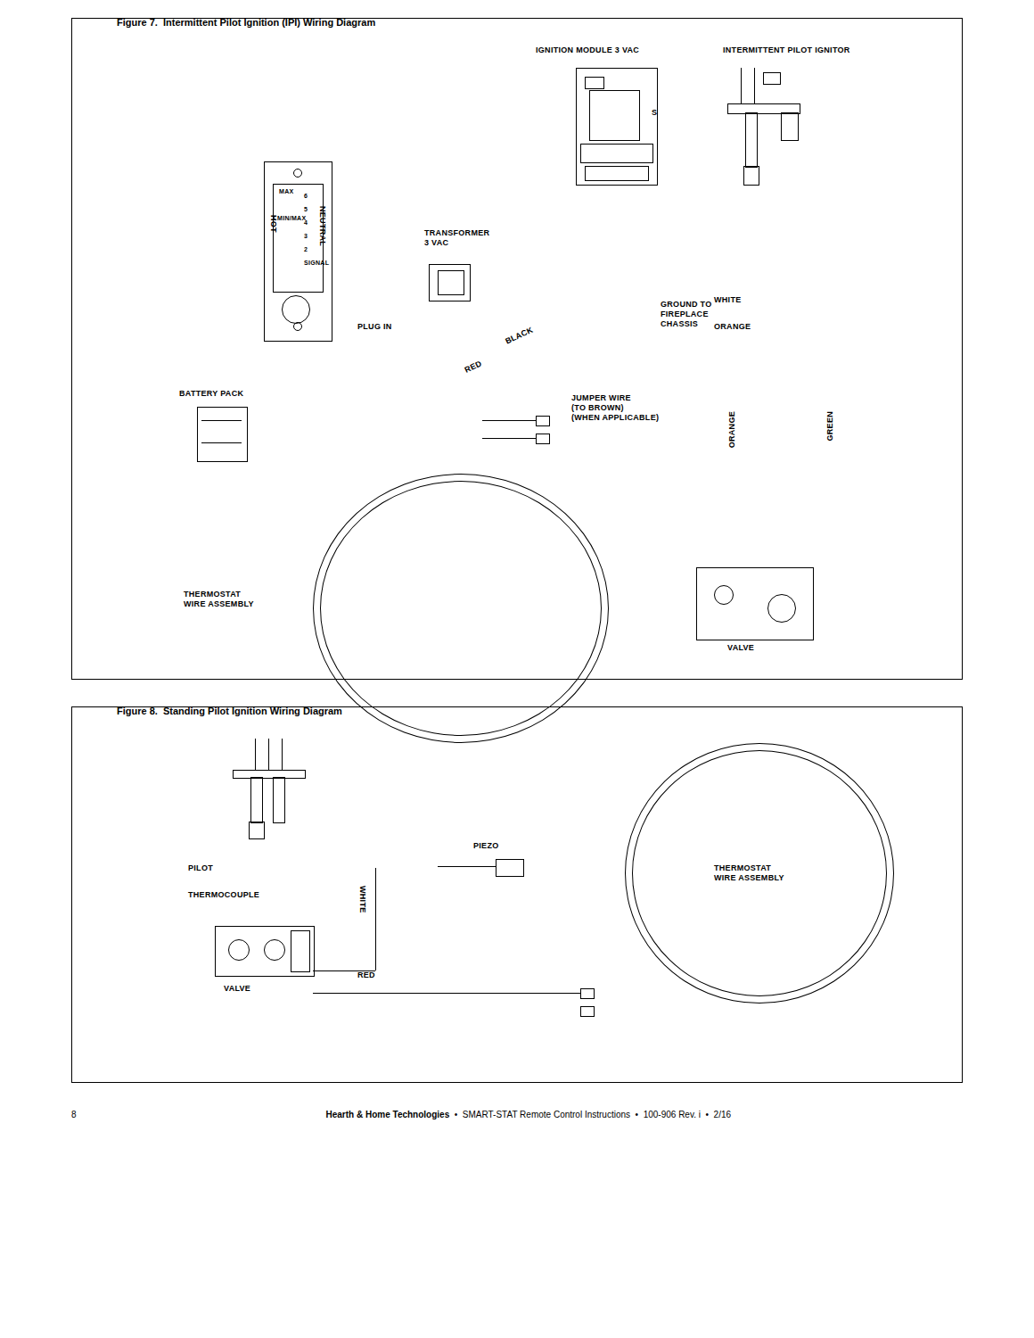IGNITION MODULE 3 VAC
INTERMITTENT PILOT IGNITOR
S
TRANSFORMER
3 VAC
HOT
NEUTRAL
MAX
MIN/MAX
6
5
4
3
2
SIGNAL
PLUG IN
WHITE
ORANGE
GROUND TO
FIREPLACE
CHASSIS
BLACK
RED
JUMPER WIRE
(TO BROWN)
(WHEN APPLICABLE)
ORANGE
GREEN
BATTERY PACK
VALVE
THERMOSTAT
WIRE ASSEMBLY
Figure 7. Intermittent Pilot Ignition (IPI) Wiring Diagram
PIEZO
PILOT
THERMOCOUPLE
WHITE
RED
VALVE
THERMOSTAT
WIRE ASSEMBLY
Figure 8. Standing Pilot Ignition Wiring Diagram
8 Hearth & Home Technologies • SMART-STAT Remote Control Instructions • 100-906 Rev. i • 2/16